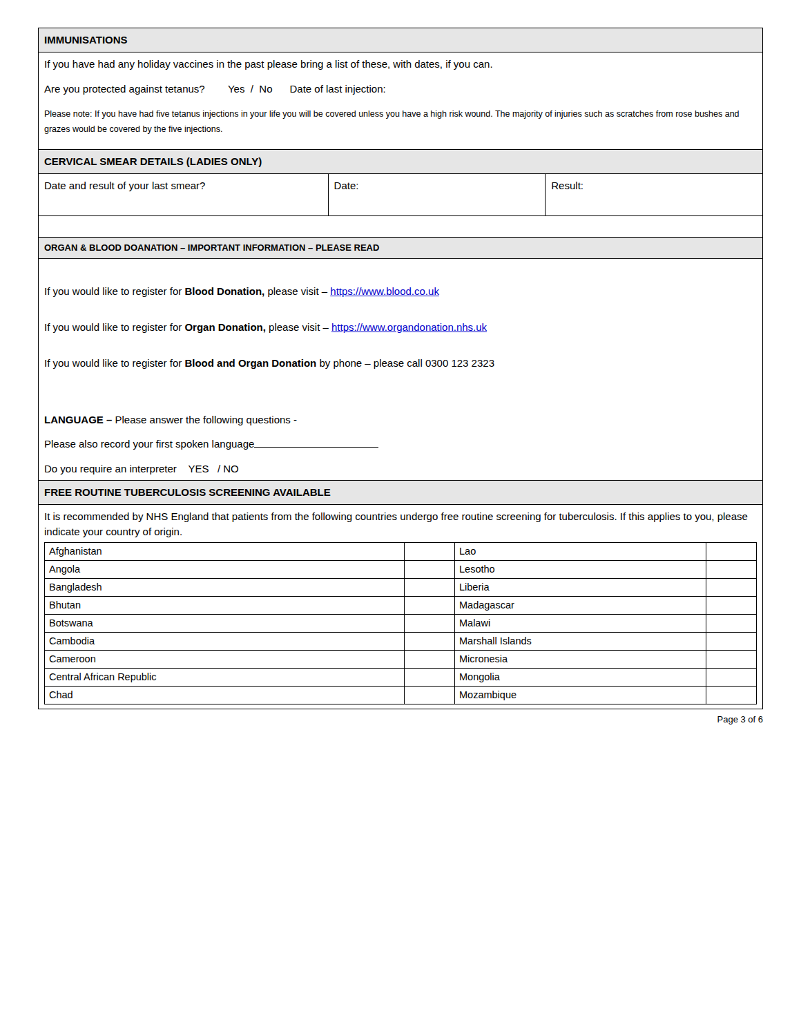| IMMUNISATIONS |
| If you have had any holiday vaccines in the past please bring a list of these, with dates, if you can. Are you protected against tetanus? Yes / No Date of last injection: Please note: If you have had five tetanus injections in your life you will be covered unless you have a high risk wound. The majority of injuries such as scratches from rose bushes and grazes would be covered by the five injections. |
| CERVICAL SMEAR DETAILS (LADIES ONLY) |
| Date and result of your last smear? | Date: | Result: |
| ORGAN & BLOOD DOANATION – IMPORTANT INFORMATION – PLEASE READ |
| If you would like to register for Blood Donation, please visit – https://www.blood.co.uk If you would like to register for Organ Donation, please visit – https://www.organdonation.nhs.uk If you would like to register for Blood and Organ Donation by phone – please call 0300 123 2323 LANGUAGE – Please answer the following questions - Please also record your first spoken language Do you require an interpreter YES / NO |
| FREE ROUTINE TUBERCULOSIS SCREENING AVAILABLE |
| It is recommended by NHS England that patients from the following countries undergo free routine screening for tuberculosis. If this applies to you, please indicate your country of origin. / Afghanistan / / Lao / / / Angola / / Lesotho / / / Bangladesh / / Liberia / / / Bhutan / / Madagascar / / / Botswana / / Malawi / / / Cambodia / / Marshall Islands / / / Cameroon / / Micronesia / / / Central African Republic / / Mongolia / / / Chad / / Mozambique / / |
Page 3 of 6